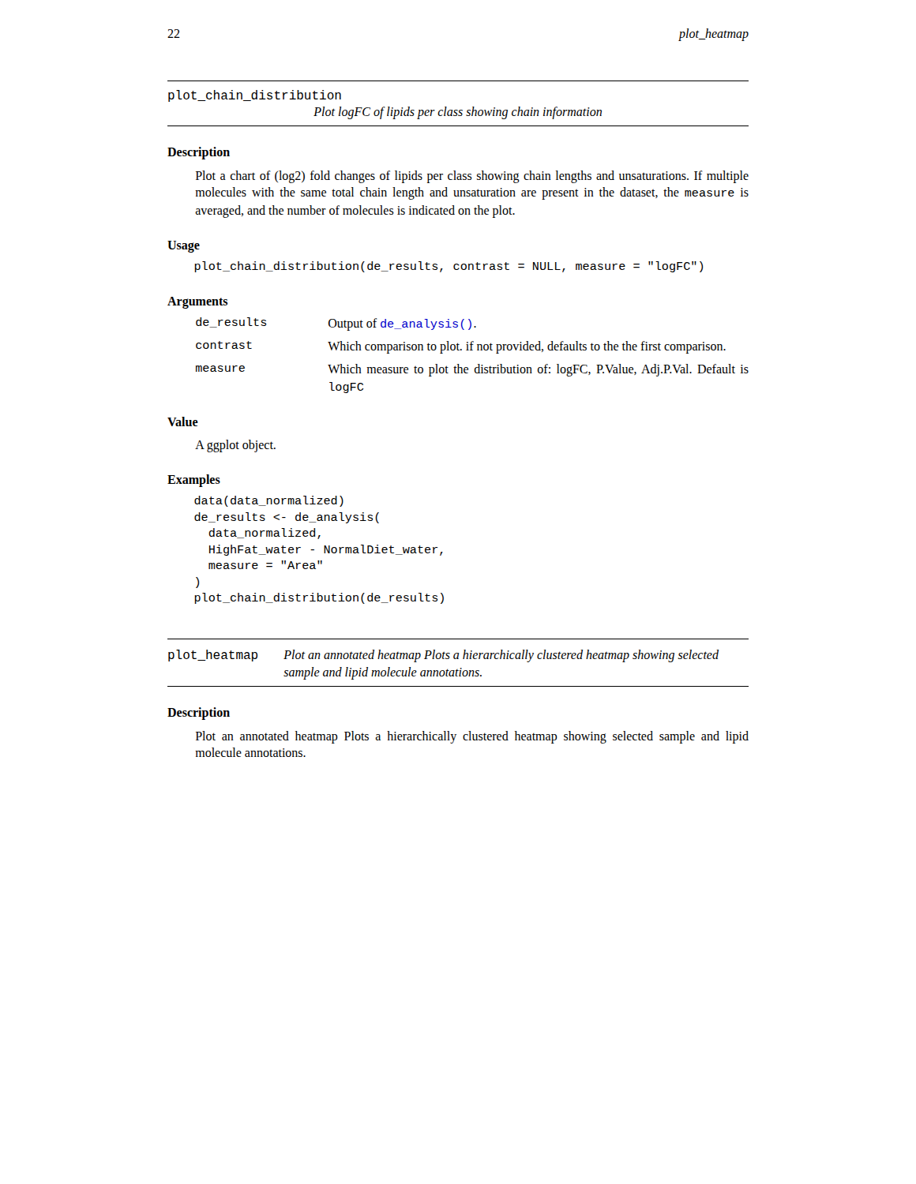22 plot_heatmap
plot_chain_distribution
Plot logFC of lipids per class showing chain information
Description
Plot a chart of (log2) fold changes of lipids per class showing chain lengths and unsaturations. If multiple molecules with the same total chain length and unsaturation are present in the dataset, the measure is averaged, and the number of molecules is indicated on the plot.
Usage
plot_chain_distribution(de_results, contrast = NULL, measure = "logFC")
Arguments
de_results
Output of de_analysis().
contrast
Which comparison to plot. if not provided, defaults to the the first comparison.
measure
Which measure to plot the distribution of: logFC, P.Value, Adj.P.Val. Default is logFC
Value
A ggplot object.
Examples
data(data_normalized)
de_results <- de_analysis(
  data_normalized,
  HighFat_water - NormalDiet_water,
  measure = "Area"
)
plot_chain_distribution(de_results)
plot_heatmap Plot an annotated heatmap Plots a hierarchically clustered heatmap showing selected sample and lipid molecule annotations.
Description
Plot an annotated heatmap Plots a hierarchically clustered heatmap showing selected sample and lipid molecule annotations.